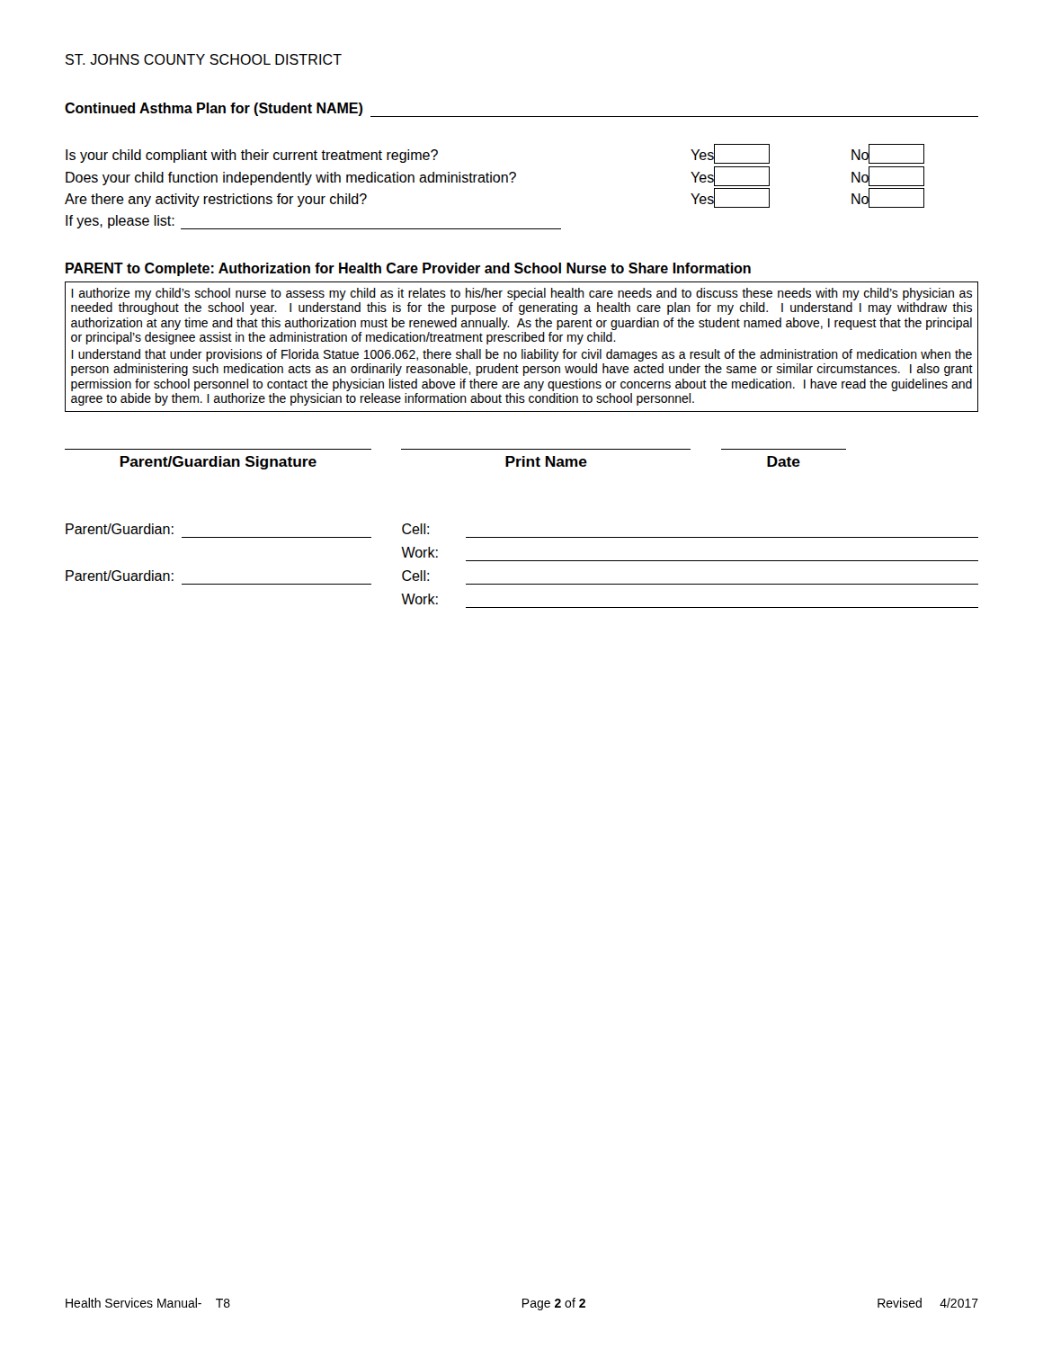ST. JOHNS COUNTY SCHOOL DISTRICT
Continued Asthma Plan for (Student NAME)
| Is your child compliant with their current treatment regime? | Yes | | No | |
| Does your child function independently with medication administration? | Yes | | No | |
| Are there any activity restrictions for your child? | Yes | | No | |
If yes, please list:
PARENT to Complete: Authorization for Health Care Provider and School Nurse to Share Information
I authorize my child’s school nurse to assess my child as it relates to his/her special health care needs and to discuss these needs with my child’s physician as needed throughout the school year. I understand this is for the purpose of generating a health care plan for my child. I understand I may withdraw this authorization at any time and that this authorization must be renewed annually. As the parent or guardian of the student named above, I request that the principal or principal’s designee assist in the administration of medication/treatment prescribed for my child.
I understand that under provisions of Florida Statue 1006.062, there shall be no liability for civil damages as a result of the administration of medication when the person administering such medication acts as an ordinarily reasonable, prudent person would have acted under the same or similar circumstances. I also grant permission for school personnel to contact the physician listed above if there are any questions or concerns about the medication. I have read the guidelines and agree to abide by them. I authorize the physician to release information about this condition to school personnel.
Parent/Guardian Signature
Print Name
Date
| Parent/Guardian: | | Cell: | |
| | | Work: | |
| Parent/Guardian: | | Cell: | |
| | | Work: | |
Health Services Manual- T8
Page 2 of 2
Revised 4/2017